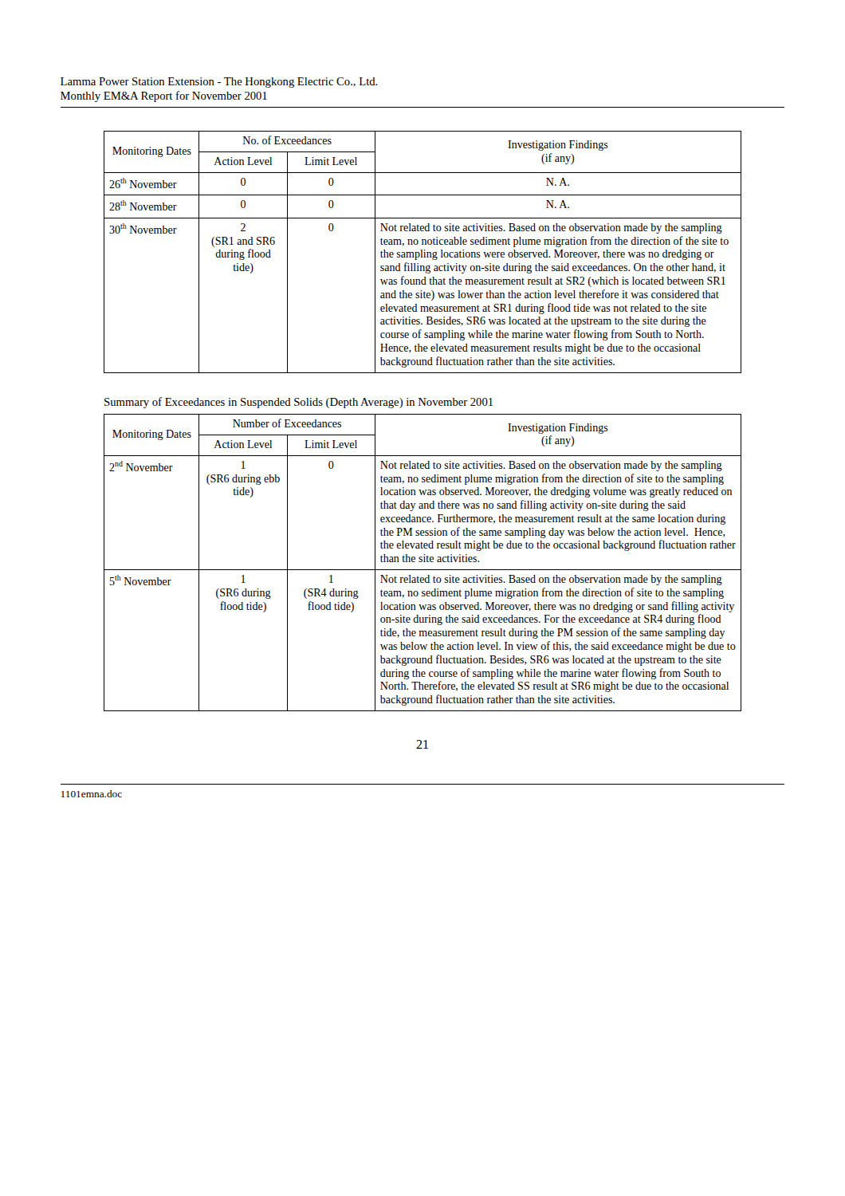Lamma Power Station Extension - The Hongkong Electric Co., Ltd.
Monthly EM&A Report for November 2001
| Monitoring Dates | No. of Exceedances | Investigation Findings (if any) |
| --- | --- | --- |
| Action Level | Limit Level |
| 26 th November | 0 | 0 | N. A. |
| 28 th November | 0 | 0 | N. A. |
| 30 th November | 2 (SR1 and SR6 during flood tide) | 0 | Not related to site activities. Based on the observation made by the sampling team, no noticeable sediment plume migration from the direction of the site to the sampling locations were observed. Moreover, there was no dredging or sand filling activity on-site during the said exceedances. On the other hand, it was found that the measurement result at SR2 (which is located between SR1 and the site) was lower than the action level therefore it was considered that elevated measurement at SR1 during flood tide was not related to the site activities. Besides, SR6 was located at the upstream to the site during the course of sampling while the marine water flowing from South to North. Hence, the elevated measurement results might be due to the occasional background fluctuation rather than the site activities. |
Summary of Exceedances in Suspended Solids (Depth Average) in November 2001
| Monitoring Dates | Number of Exceedances | Investigation Findings (if any) |
| --- | --- | --- |
| Action Level | Limit Level |
| 2 nd November | 1 (SR6 during ebb tide) | 0 | Not related to site activities. Based on the observation made by the sampling team, no sediment plume migration from the direction of site to the sampling location was observed. Moreover, the dredging volume was greatly reduced on that day and there was no sand filling activity on-site during the said exceedance. Furthermore, the measurement result at the same location during the PM session of the same sampling day was below the action level. Hence, the elevated result might be due to the occasional background fluctuation rather than the site activities. |
| 5 th November | 1 (SR6 during flood tide) | 1 (SR4 during flood tide) | Not related to site activities. Based on the observation made by the sampling team, no sediment plume migration from the direction of site to the sampling location was observed. Moreover, there was no dredging or sand filling activity on-site during the said exceedances. For the exceedance at SR4 during flood tide, the measurement result during the PM session of the same sampling day was below the action level. In view of this, the said exceedance might be due to background fluctuation. Besides, SR6 was located at the upstream to the site during the course of sampling while the marine water flowing from South to North. Therefore, the elevated SS result at SR6 might be due to the occasional background fluctuation rather than the site activities. |
21
1101emna.doc